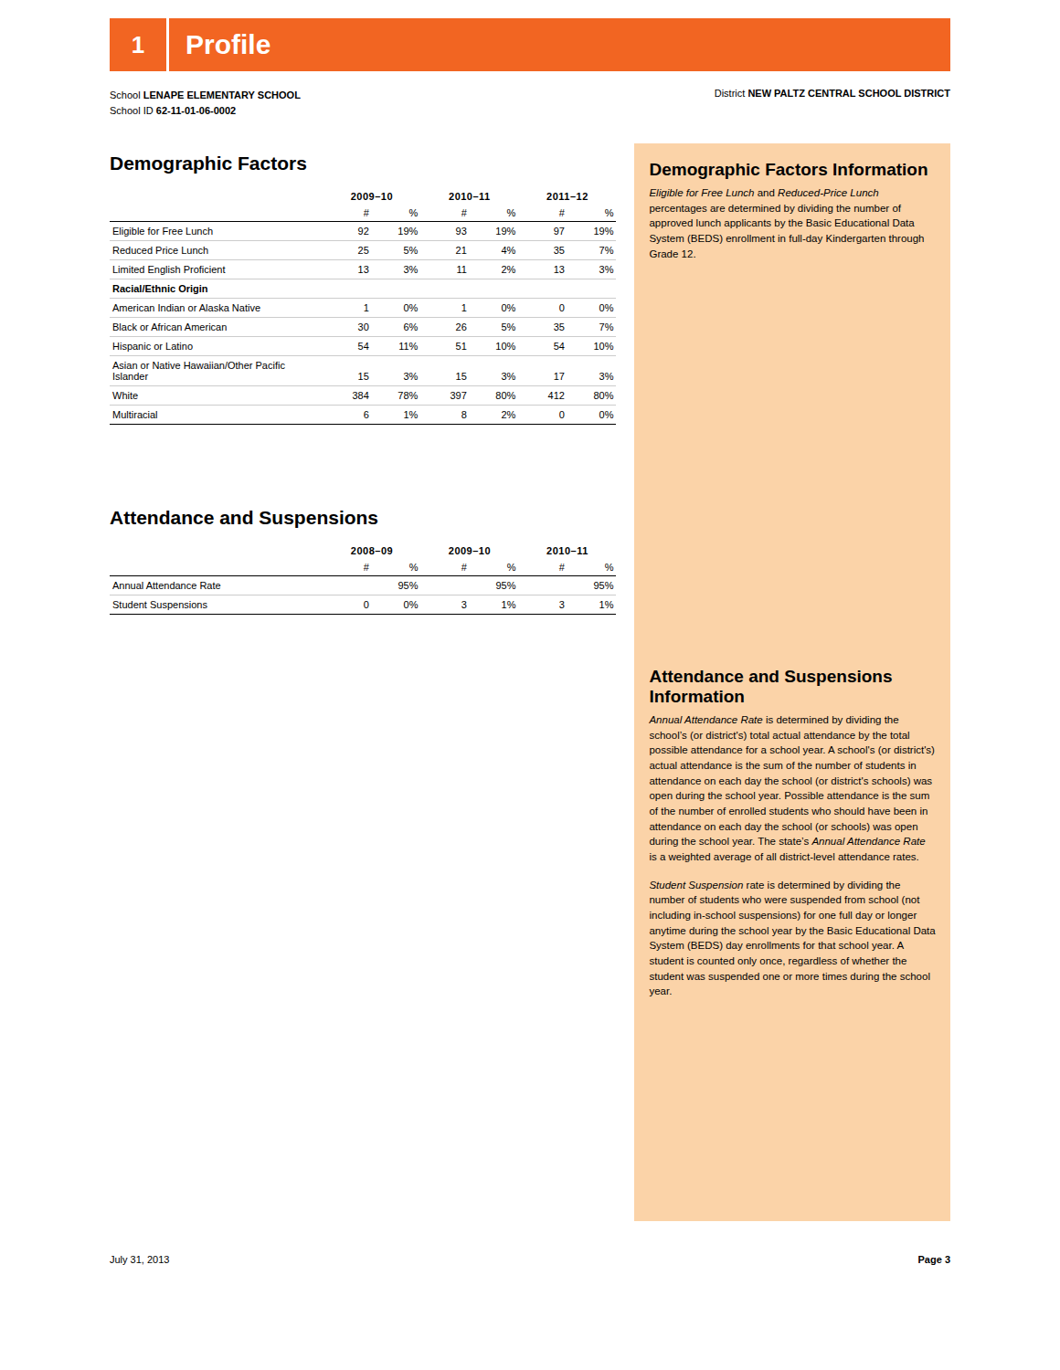1
Profile
School LENAPE ELEMENTARY SCHOOL
School ID 62-11-01-06-0002
District NEW PALTZ CENTRAL SCHOOL DISTRICT
Demographic Factors
| | 2009–10 | 2010–11 | 2011–12 |
| --- | --- | --- | --- |
| | # | % | # | % | # | % |
| Eligible for Free Lunch | 92 | 19% | 93 | 19% | 97 | 19% |
| Reduced Price Lunch | 25 | 5% | 21 | 4% | 35 | 7% |
| Limited English Proficient | 13 | 3% | 11 | 2% | 13 | 3% |
| Racial/Ethnic Origin |
| American Indian or Alaska Native | 1 | 0% | 1 | 0% | 0 | 0% |
| Black or African American | 30 | 6% | 26 | 5% | 35 | 7% |
| Hispanic or Latino | 54 | 11% | 51 | 10% | 54 | 10% |
| Asian or Native Hawaiian/Other Pacific Islander | 15 | 3% | 15 | 3% | 17 | 3% |
| White | 384 | 78% | 397 | 80% | 412 | 80% |
| Multiracial | 6 | 1% | 8 | 2% | 0 | 0% |
Attendance and Suspensions
| | 2008–09 | 2009–10 | 2010–11 |
| --- | --- | --- | --- |
| | # | % | # | % | # | % |
| Annual Attendance Rate | | 95% | | 95% | | 95% |
| Student Suspensions | 0 | 0% | 3 | 1% | 3 | 1% |
Demographic Factors Information
Eligible for Free Lunch and Reduced-Price Lunch percentages are determined by dividing the number of approved lunch applicants by the Basic Educational Data System (BEDS) enrollment in full-day Kindergarten through Grade 12.
Attendance and Suspensions Information
Annual Attendance Rate is determined by dividing the school’s (or district's) total actual attendance by the total possible attendance for a school year. A school's (or district's) actual attendance is the sum of the number of students in attendance on each day the school (or district's schools) was open during the school year. Possible attendance is the sum of the number of enrolled students who should have been in attendance on each day the school (or schools) was open during the school year. The state’s Annual Attendance Rate is a weighted average of all district-level attendance rates.
Student Suspension rate is determined by dividing the number of students who were suspended from school (not including in-school suspensions) for one full day or longer anytime during the school year by the Basic Educational Data System (BEDS) day enrollments for that school year. A student is counted only once, regardless of whether the student was suspended one or more times during the school year.
July 31, 2013
Page 3